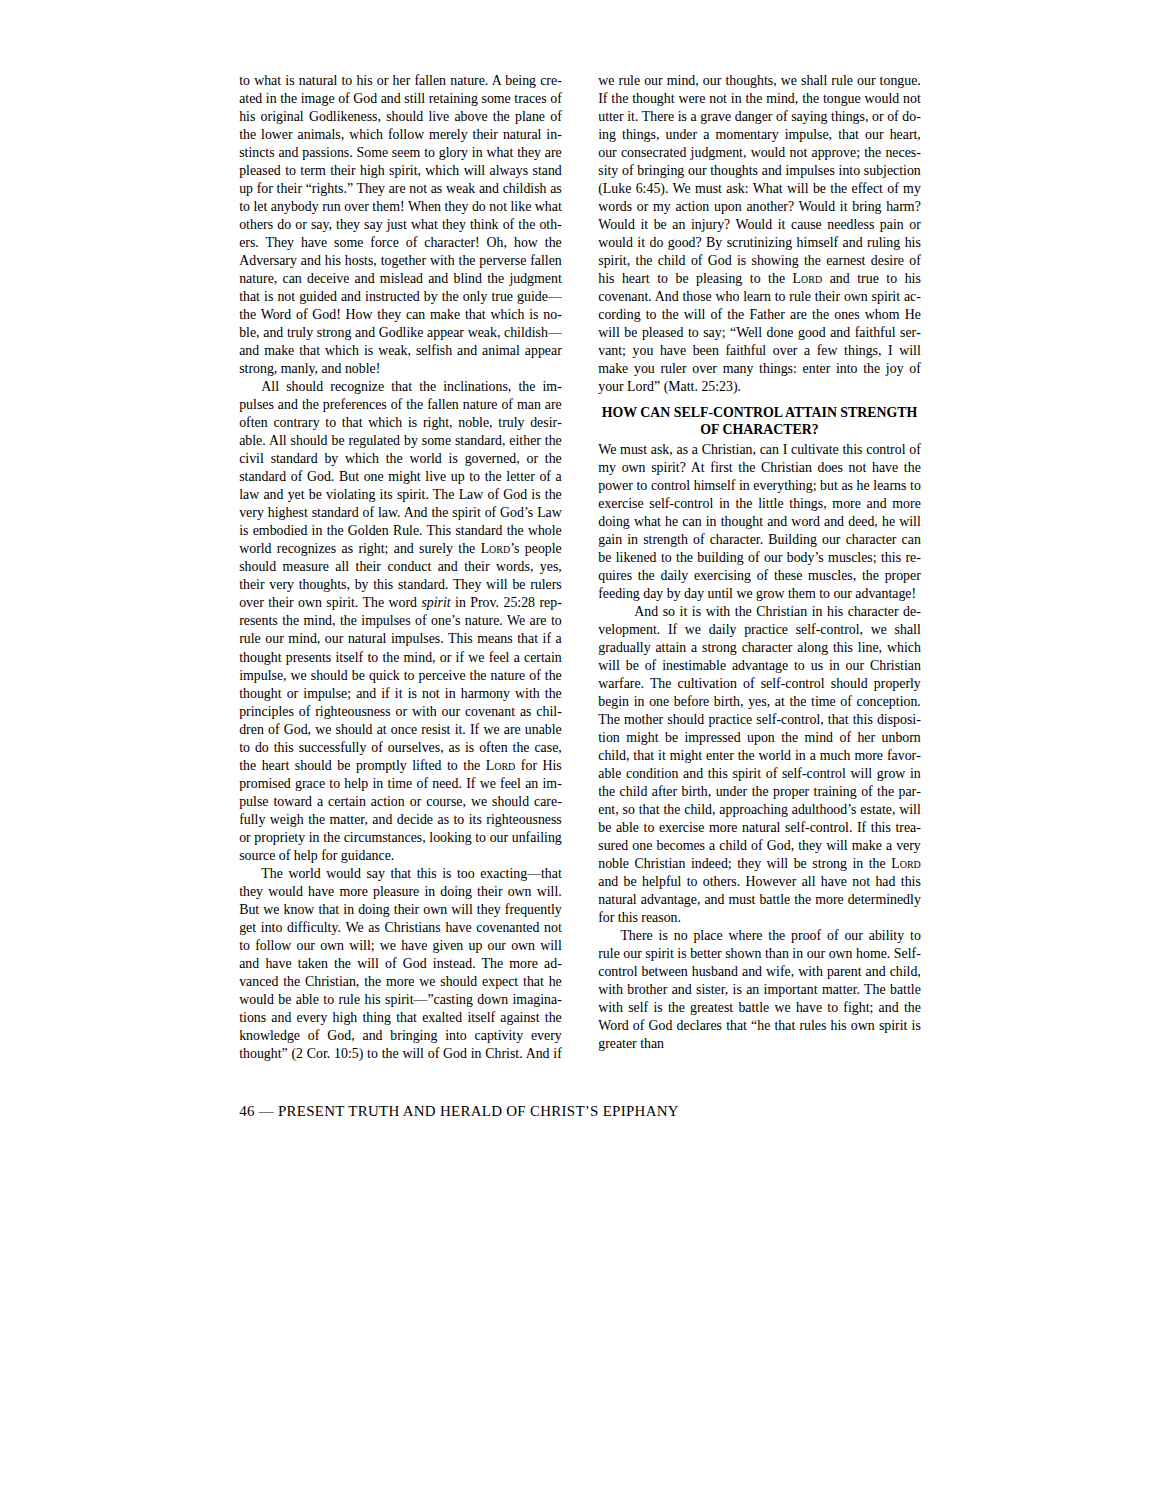to what is natural to his or her fallen nature. A being created in the image of God and still retaining some traces of his original Godlikeness, should live above the plane of the lower animals, which follow merely their natural instincts and passions. Some seem to glory in what they are pleased to term their high spirit, which will always stand up for their “rights.” They are not as weak and childish as to let anybody run over them! When they do not like what others do or say, they say just what they think of the others. They have some force of character! Oh, how the Adversary and his hosts, together with the perverse fallen nature, can deceive and mislead and blind the judgment that is not guided and instructed by the only true guide—the Word of God! How they can make that which is noble, and truly strong and Godlike appear weak, childish—and make that which is weak, selfish and animal appear strong, manly, and noble!
All should recognize that the inclinations, the impulses and the preferences of the fallen nature of man are often contrary to that which is right, noble, truly desirable. All should be regulated by some standard, either the civil standard by which the world is governed, or the standard of God. But one might live up to the letter of a law and yet be violating its spirit. The Law of God is the very highest standard of law. And the spirit of God’s Law is embodied in the Golden Rule. This standard the whole world recognizes as right; and surely the Lord’s people should measure all their conduct and their words, yes, their very thoughts, by this standard. They will be rulers over their own spirit. The word spirit in Prov. 25:28 represents the mind, the impulses of one’s nature. We are to rule our mind, our natural impulses. This means that if a thought presents itself to the mind, or if we feel a certain impulse, we should be quick to perceive the nature of the thought or impulse; and if it is not in harmony with the principles of righteousness or with our covenant as children of God, we should at once resist it. If we are unable to do this successfully of ourselves, as is often the case, the heart should be promptly lifted to the Lord for His promised grace to help in time of need. If we feel an impulse toward a certain action or course, we should carefully weigh the matter, and decide as to its righteousness or propriety in the circumstances, looking to our unfailing source of help for guidance.
The world would say that this is too exacting—that they would have more pleasure in doing their own will. But we know that in doing their own will they frequently get into difficulty. We as Christians have covenanted not to follow our own will; we have given up our own will and have taken the will of God instead. The more advanced the Christian, the more we should expect that he would be able to rule his spirit—”casting down imaginations and every high thing that exalted itself against the knowledge of God, and bringing into captivity every thought” (2 Cor. 10:5) to the will of God in Christ. And if we rule our mind, our thoughts, we shall rule our tongue. If the thought were not in the mind, the tongue would not utter it. There is a grave danger of saying things, or of doing things, under a momentary impulse, that our heart, our consecrated judgment, would not approve; the necessity of bringing our thoughts and impulses into subjection (Luke 6:45). We must ask: What will be the effect of my words or my action upon another? Would it bring harm? Would it be an injury? Would it cause needless pain or would it do good? By scrutinizing himself and ruling his spirit, the child of God is showing the earnest desire of his heart to be pleasing to the Lord and true to his covenant. And those who learn to rule their own spirit according to the will of the Father are the ones whom He will be pleased to say; “Well done good and faithful servant; you have been faithful over a few things, I will make you ruler over many things: enter into the joy of your Lord” (Matt. 25:23).
How can self-control attain strength of character?
We must ask, as a Christian, can I cultivate this control of my own spirit? At first the Christian does not have the power to control himself in everything; but as he learns to exercise self-control in the little things, more and more doing what he can in thought and word and deed, he will gain in strength of character. Building our character can be likened to the building of our body’s muscles; this requires the daily exercising of these muscles, the proper feeding day by day until we grow them to our advantage!
And so it is with the Christian in his character development. If we daily practice self-control, we shall gradually attain a strong character along this line, which will be of inestimable advantage to us in our Christian warfare. The cultivation of self-control should properly begin in one before birth, yes, at the time of conception. The mother should practice self-control, that this disposition might be impressed upon the mind of her unborn child, that it might enter the world in a much more favorable condition and this spirit of self-control will grow in the child after birth, under the proper training of the parent, so that the child, approaching adulthood’s estate, will be able to exercise more natural self-control. If this treasured one becomes a child of God, they will make a very noble Christian indeed; they will be strong in the Lord and be helpful to others. However all have not had this natural advantage, and must battle the more determinedly for this reason.
There is no place where the proof of our ability to rule our spirit is better shown than in our own home. Self-control between husband and wife, with parent and child, with brother and sister, is an important matter. The battle with self is the greatest battle we have to fight; and the Word of God declares that “he that rules his own spirit is greater than
46 — PRESENT TRUTH AND HERALD OF CHRIST’S EPIPHANY